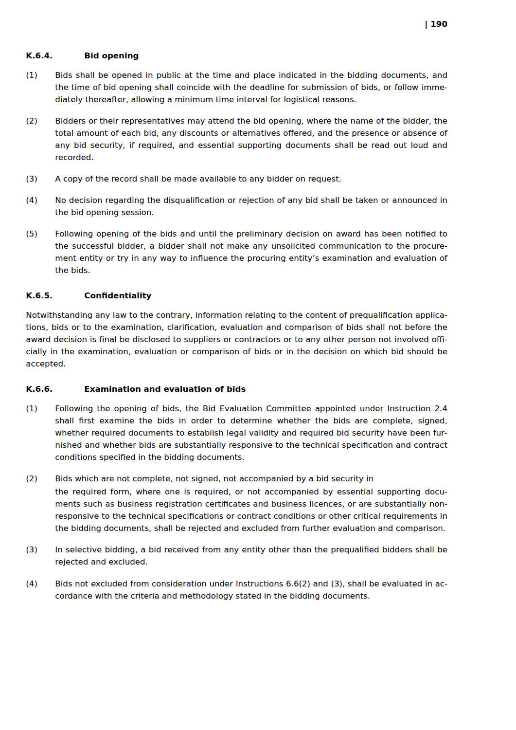| 190
K.6.4. Bid opening
(1) Bids shall be opened in public at the time and place indicated in the bidding documents, and the time of bid opening shall coincide with the deadline for submission of bids, or follow immediately thereafter, allowing a minimum time interval for logistical reasons.
(2) Bidders or their representatives may attend the bid opening, where the name of the bidder, the total amount of each bid, any discounts or alternatives offered, and the presence or absence of any bid security, if required, and essential supporting documents shall be read out loud and recorded.
(3) A copy of the record shall be made available to any bidder on request.
(4) No decision regarding the disqualification or rejection of any bid shall be taken or announced in the bid opening session.
(5) Following opening of the bids and until the preliminary decision on award has been notified to the successful bidder, a bidder shall not make any unsolicited communication to the procurement entity or try in any way to influence the procuring entity’s examination and evaluation of the bids.
K.6.5. Confidentiality
Notwithstanding any law to the contrary, information relating to the content of prequalification applications, bids or to the examination, clarification, evaluation and comparison of bids shall not before the award decision is final be disclosed to suppliers or contractors or to any other person not involved officially in the examination, evaluation or comparison of bids or in the decision on which bid should be accepted.
K.6.6. Examination and evaluation of bids
(1) Following the opening of bids, the Bid Evaluation Committee appointed under Instruction 2.4 shall first examine the bids in order to determine whether the bids are complete, signed, whether required documents to establish legal validity and required bid security have been furnished and whether bids are substantially responsive to the technical specification and contract conditions specified in the bidding documents.
(2) Bids which are not complete, not signed, not accompanied by a bid security in the required form, where one is required, or not accompanied by essential supporting documents such as business registration certificates and business licences, or are substantially non-responsive to the technical specifications or contract conditions or other critical requirements in the bidding documents, shall be rejected and excluded from further evaluation and comparison.
(3) In selective bidding, a bid received from any entity other than the prequalified bidders shall be rejected and excluded.
(4) Bids not excluded from consideration under Instructions 6.6(2) and (3), shall be evaluated in accordance with the criteria and methodology stated in the bidding documents.